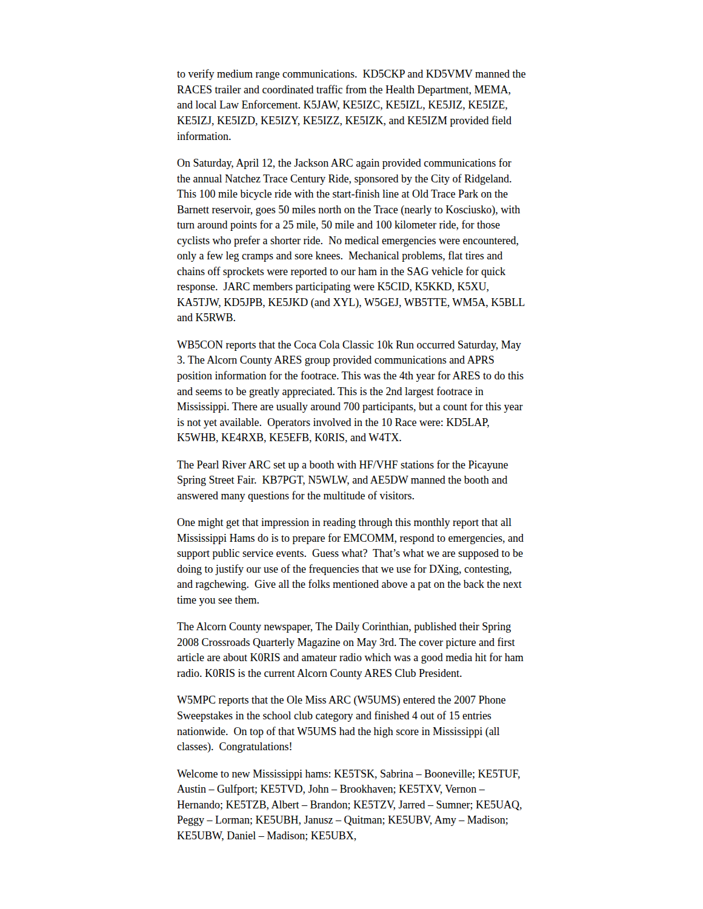to verify medium range communications. KD5CKP and KD5VMV manned the RACES trailer and coordinated traffic from the Health Department, MEMA, and local Law Enforcement. K5JAW, KE5IZC, KE5IZL, KE5JIZ, KE5IZE, KE5IZJ, KE5IZD, KE5IZY, KE5IZZ, KE5IZK, and KE5IZM provided field information.
On Saturday, April 12, the Jackson ARC again provided communications for the annual Natchez Trace Century Ride, sponsored by the City of Ridgeland. This 100 mile bicycle ride with the start-finish line at Old Trace Park on the Barnett reservoir, goes 50 miles north on the Trace (nearly to Kosciusko), with turn around points for a 25 mile, 50 mile and 100 kilometer ride, for those cyclists who prefer a shorter ride. No medical emergencies were encountered, only a few leg cramps and sore knees. Mechanical problems, flat tires and chains off sprockets were reported to our ham in the SAG vehicle for quick response. JARC members participating were K5CID, K5KKD, K5XU, KA5TJW, KD5JPB, KE5JKD (and XYL), W5GEJ, WB5TTE, WM5A, K5BLL and K5RWB.
WB5CON reports that the Coca Cola Classic 10k Run occurred Saturday, May 3. The Alcorn County ARES group provided communications and APRS position information for the footrace. This was the 4th year for ARES to do this and seems to be greatly appreciated. This is the 2nd largest footrace in Mississippi. There are usually around 700 participants, but a count for this year is not yet available. Operators involved in the 10 Race were: KD5LAP, K5WHB, KE4RXB, KE5EFB, K0RIS, and W4TX.
The Pearl River ARC set up a booth with HF/VHF stations for the Picayune Spring Street Fair. KB7PGT, N5WLW, and AE5DW manned the booth and answered many questions for the multitude of visitors.
One might get that impression in reading through this monthly report that all Mississippi Hams do is to prepare for EMCOMM, respond to emergencies, and support public service events. Guess what? That’s what we are supposed to be doing to justify our use of the frequencies that we use for DXing, contesting, and ragchewing. Give all the folks mentioned above a pat on the back the next time you see them.
The Alcorn County newspaper, The Daily Corinthian, published their Spring 2008 Crossroads Quarterly Magazine on May 3rd. The cover picture and first article are about K0RIS and amateur radio which was a good media hit for ham radio. K0RIS is the current Alcorn County ARES Club President.
W5MPC reports that the Ole Miss ARC (W5UMS) entered the 2007 Phone Sweepstakes in the school club category and finished 4 out of 15 entries nationwide. On top of that W5UMS had the high score in Mississippi (all classes). Congratulations!
Welcome to new Mississippi hams: KE5TSK, Sabrina – Booneville; KE5TUF, Austin – Gulfport; KE5TVD, John – Brookhaven; KE5TXV, Vernon – Hernando; KE5TZB, Albert – Brandon; KE5TZV, Jarred – Sumner; KE5UAQ, Peggy – Lorman; KE5UBH, Janusz – Quitman; KE5UBV, Amy – Madison; KE5UBW, Daniel – Madison; KE5UBX,